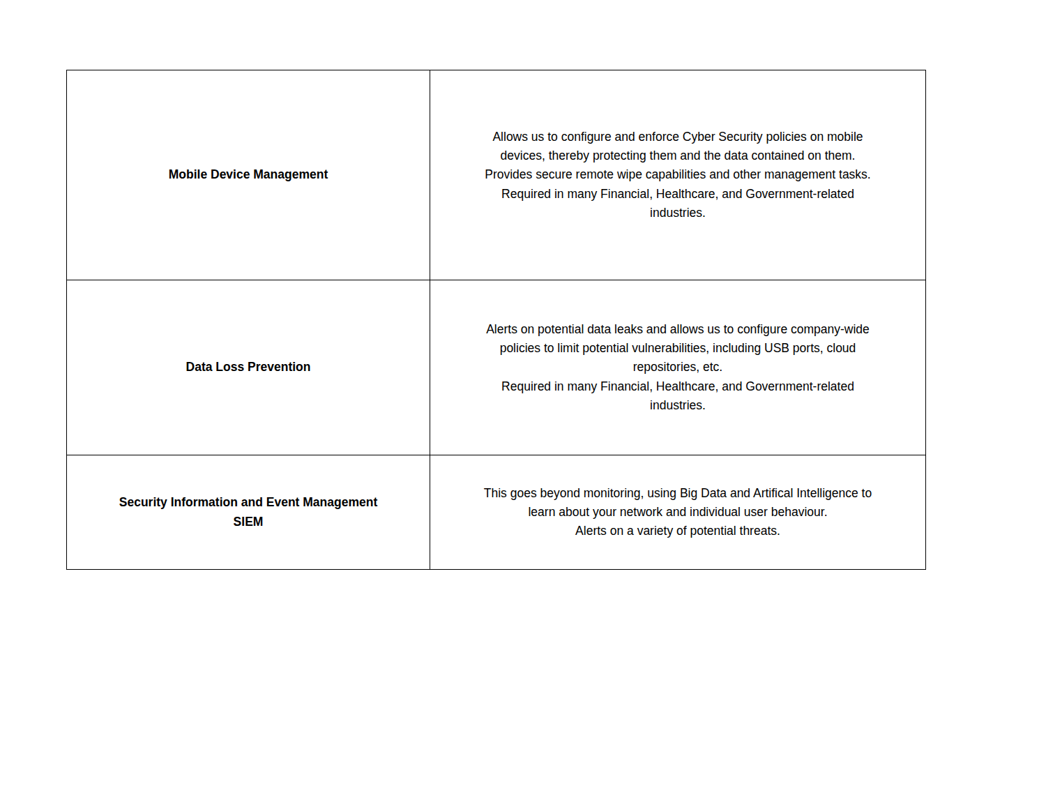| Mobile Device Management | Allows us to configure and enforce Cyber Security policies on mobile devices, thereby protecting them and the data contained on them. Provides secure remote wipe capabilities and other management tasks. Required in many Financial, Healthcare, and Government-related industries. |
| Data Loss Prevention | Alerts on potential data leaks and allows us to configure company-wide policies to limit potential vulnerabilities, including USB ports, cloud repositories, etc. Required in many Financial, Healthcare, and Government-related industries. |
| Security Information and Event Management SIEM | This goes beyond monitoring, using Big Data and Artifical Intelligence to learn about your network and individual user behaviour. Alerts on a variety of potential threats. |